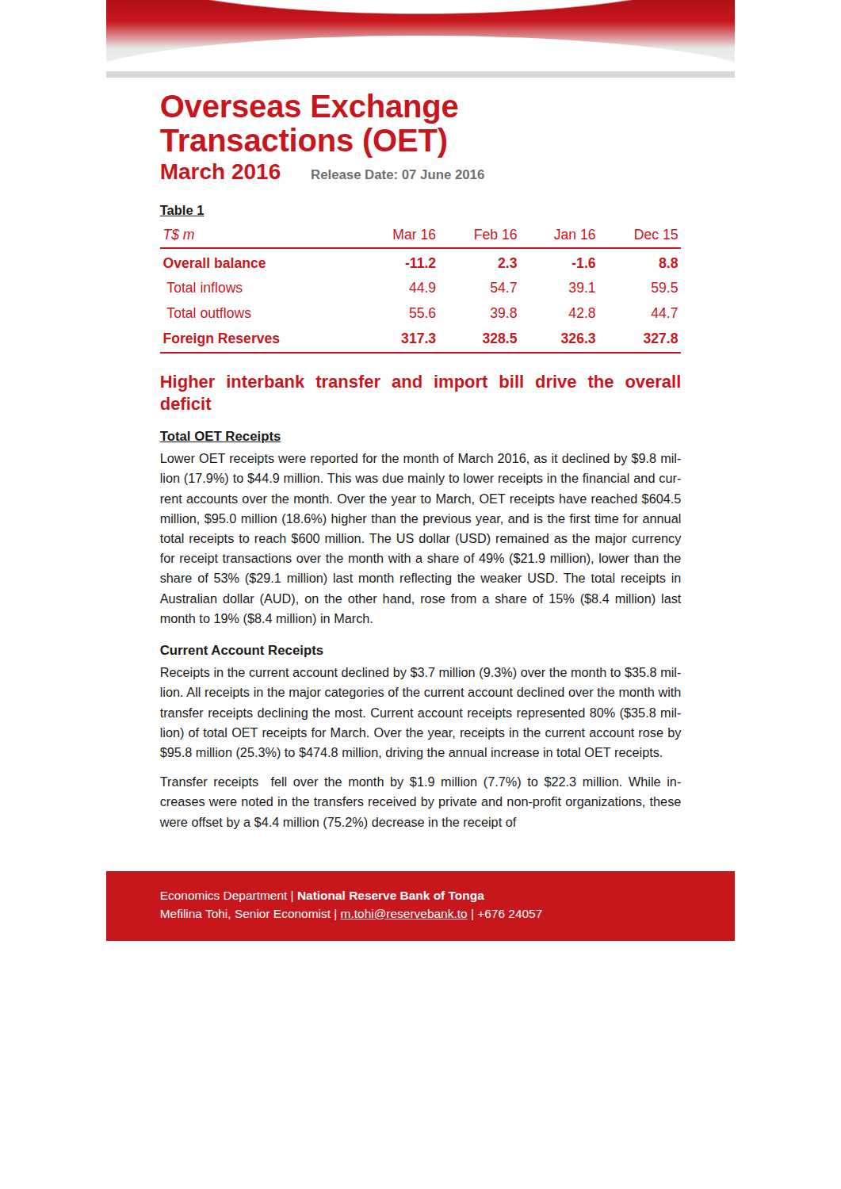Overseas Exchange Transactions (OET)
March 2016
Release Date: 07 June 2016
Table 1
| T$ m | Mar 16 | Feb 16 | Jan 16 | Dec 15 |
| --- | --- | --- | --- | --- |
| Overall balance | -11.2 | 2.3 | -1.6 | 8.8 |
| Total inflows | 44.9 | 54.7 | 39.1 | 59.5 |
| Total outflows | 55.6 | 39.8 | 42.8 | 44.7 |
| Foreign Reserves | 317.3 | 328.5 | 326.3 | 327.8 |
Higher interbank transfer and import bill drive the overall deficit
Total OET Receipts
Lower OET receipts were reported for the month of March 2016, as it declined by $9.8 million (17.9%) to $44.9 million. This was due mainly to lower receipts in the financial and current accounts over the month. Over the year to March, OET receipts have reached $604.5 million, $95.0 million (18.6%) higher than the previous year, and is the first time for annual total receipts to reach $600 million. The US dollar (USD) remained as the major currency for receipt transactions over the month with a share of 49% ($21.9 million), lower than the share of 53% ($29.1 million) last month reflecting the weaker USD. The total receipts in Australian dollar (AUD), on the other hand, rose from a share of 15% ($8.4 million) last month to 19% ($8.4 million) in March.
Current Account Receipts
Receipts in the current account declined by $3.7 million (9.3%) over the month to $35.8 million. All receipts in the major categories of the current account declined over the month with transfer receipts declining the most. Current account receipts represented 80% ($35.8 million) of total OET receipts for March. Over the year, receipts in the current account rose by $95.8 million (25.3%) to $474.8 million, driving the annual increase in total OET receipts.
Transfer receipts fell over the month by $1.9 million (7.7%) to $22.3 million. While increases were noted in the transfers received by private and non-profit organizations, these were offset by a $4.4 million (75.2%) decrease in the receipt of
Economics Department | National Reserve Bank of Tonga
Mefilina Tohi, Senior Economist | m.tohi@reservebank.to | +676 24057